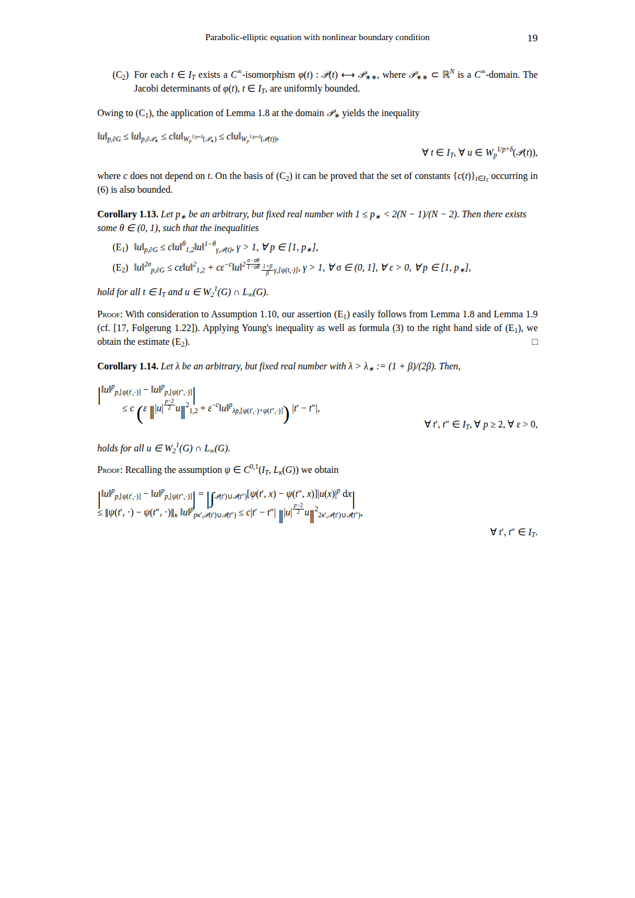Parabolic-elliptic equation with nonlinear boundary condition 19
(C2) For each t ∈ IT exists a C∞-isomorphism φ(t) : 𝒫(t) ⟷ 𝒫∗∗, where 𝒫∗∗ ⊂ ℝN is a C∞-domain. The Jacobi determinants of φ(t), t ∈ IT, are uniformly bounded.
Owing to (C1), the application of Lemma 1.8 at the domain 𝒫∗ yields the inequality
‖u‖p,∂G ≤ ‖u‖p,∂𝒫∗ ≤ c‖u‖Wp1/p+δ(𝒫∗) ≤ c‖u‖Wp1/p+δ(𝒫(t)), ∀ t ∈ IT, ∀ u ∈ Wp1/p+δ(𝒫(t)),
where c does not depend on t. On the basis of (C2) it can be proved that the set of constants {c(t)}t∈IT occurring in (6) is also bounded.
Corollary 1.13. Let p∗ be an arbitrary, but fixed real number with 1 ≤ p∗ < 2(N − 1)/(N − 2). Then there exists some θ ∈ (0, 1), such that the inequalities
(E1) ‖u‖p,∂G ≤ c‖u‖θ1,2‖u‖1−θγ,𝒫(t), γ > 1, ∀ p ∈ [1, p∗],
(E2) ‖u‖2σp,∂G ≤ cε‖u‖21,2 + cε−c‖u‖2σ−σθ 1−σθ1+β β γ,[ψ(t,·)], γ > 1, ∀ σ ∈ (0, 1], ∀ ε > 0, ∀ p ∈ [1, p∗],
hold for all t ∈ IT and u ∈ W21(G) ∩ L∞(G).
Proof: With consideration to Assumption 1.10, our assertion (E1) easily follows from Lemma 1.8 and Lemma 1.9 (cf. [17, Folgerung 1.22]). Applying Young's inequality as well as formula (3) to the right hand side of (E1), we obtain the estimate (E2). □
Corollary 1.14. Let λ be an arbitrary, but fixed real number with λ > λ∗ := (1 + β)/(2β). Then,
|‖u‖pp,[ψ(t′,·)] − ‖u‖pp,[ψ(t″,·)]| ≤ c (ε ‖|u|p−22u‖21,2 + ε−c‖u‖pλp,[ψ(t′,·)+ψ(t″,·)]) |t′ − t″|, ∀ t′, t″ ∈ IT, ∀ p ≥ 2, ∀ ε > 0,
holds for all u ∈ W21(G) ∩ L∞(G).
Proof: Recalling the assumption ψ ∈ C0,1(IT, Lκ(G)) we obtain
|‖u‖pp,[ψ(t′,·)] − ‖u‖pp,[ψ(t″,·)]| = |∫𝒫(t′)∪𝒫(t″)[ψ(t′, x) − ψ(t″, x)]|u(x)|p dx| ≤ ‖ψ(t′, ·) − ψ(t″, ·)‖κ ‖u‖ppκ′,𝒫(t′)∪𝒫(t″) ≤ c|t′ − t″| ‖|u|p−22u‖22κ′,𝒫(t′)∪𝒫(t″), ∀ t′, t″ ∈ IT.